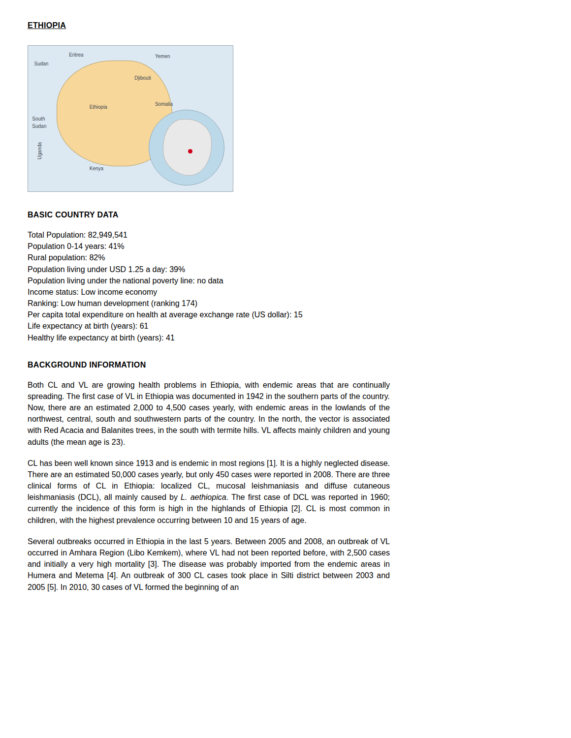ETHIOPIA
Eritrea Sudan Yemen Djibouti Ethiopia Somalia South
Sudan Kenya Uganda
BASIC COUNTRY DATA
Total Population: 82,949,541
Population 0-14 years: 41%
Rural population: 82%
Population living under USD 1.25 a day: 39%
Population living under the national poverty line: no data
Income status: Low income economy
Ranking: Low human development (ranking 174)
Per capita total expenditure on health at average exchange rate (US dollar): 15
Life expectancy at birth (years): 61
Healthy life expectancy at birth (years): 41
BACKGROUND INFORMATION
Both CL and VL are growing health problems in Ethiopia, with endemic areas that are continually spreading. The first case of VL in Ethiopia was documented in 1942 in the southern parts of the country. Now, there are an estimated 2,000 to 4,500 cases yearly, with endemic areas in the lowlands of the northwest, central, south and southwestern parts of the country. In the north, the vector is associated with Red Acacia and Balanites trees, in the south with termite hills. VL affects mainly children and young adults (the mean age is 23).
CL has been well known since 1913 and is endemic in most regions [1]. It is a highly neglected disease. There are an estimated 50,000 cases yearly, but only 450 cases were reported in 2008. There are three clinical forms of CL in Ethiopia: localized CL, mucosal leishmaniasis and diffuse cutaneous leishmaniasis (DCL), all mainly caused by L. aethiopica. The first case of DCL was reported in 1960; currently the incidence of this form is high in the highlands of Ethiopia [2]. CL is most common in children, with the highest prevalence occurring between 10 and 15 years of age.
Several outbreaks occurred in Ethiopia in the last 5 years. Between 2005 and 2008, an outbreak of VL occurred in Amhara Region (Libo Kemkem), where VL had not been reported before, with 2,500 cases and initially a very high mortality [3]. The disease was probably imported from the endemic areas in Humera and Metema [4]. An outbreak of 300 CL cases took place in Silti district between 2003 and 2005 [5]. In 2010, 30 cases of VL formed the beginning of an